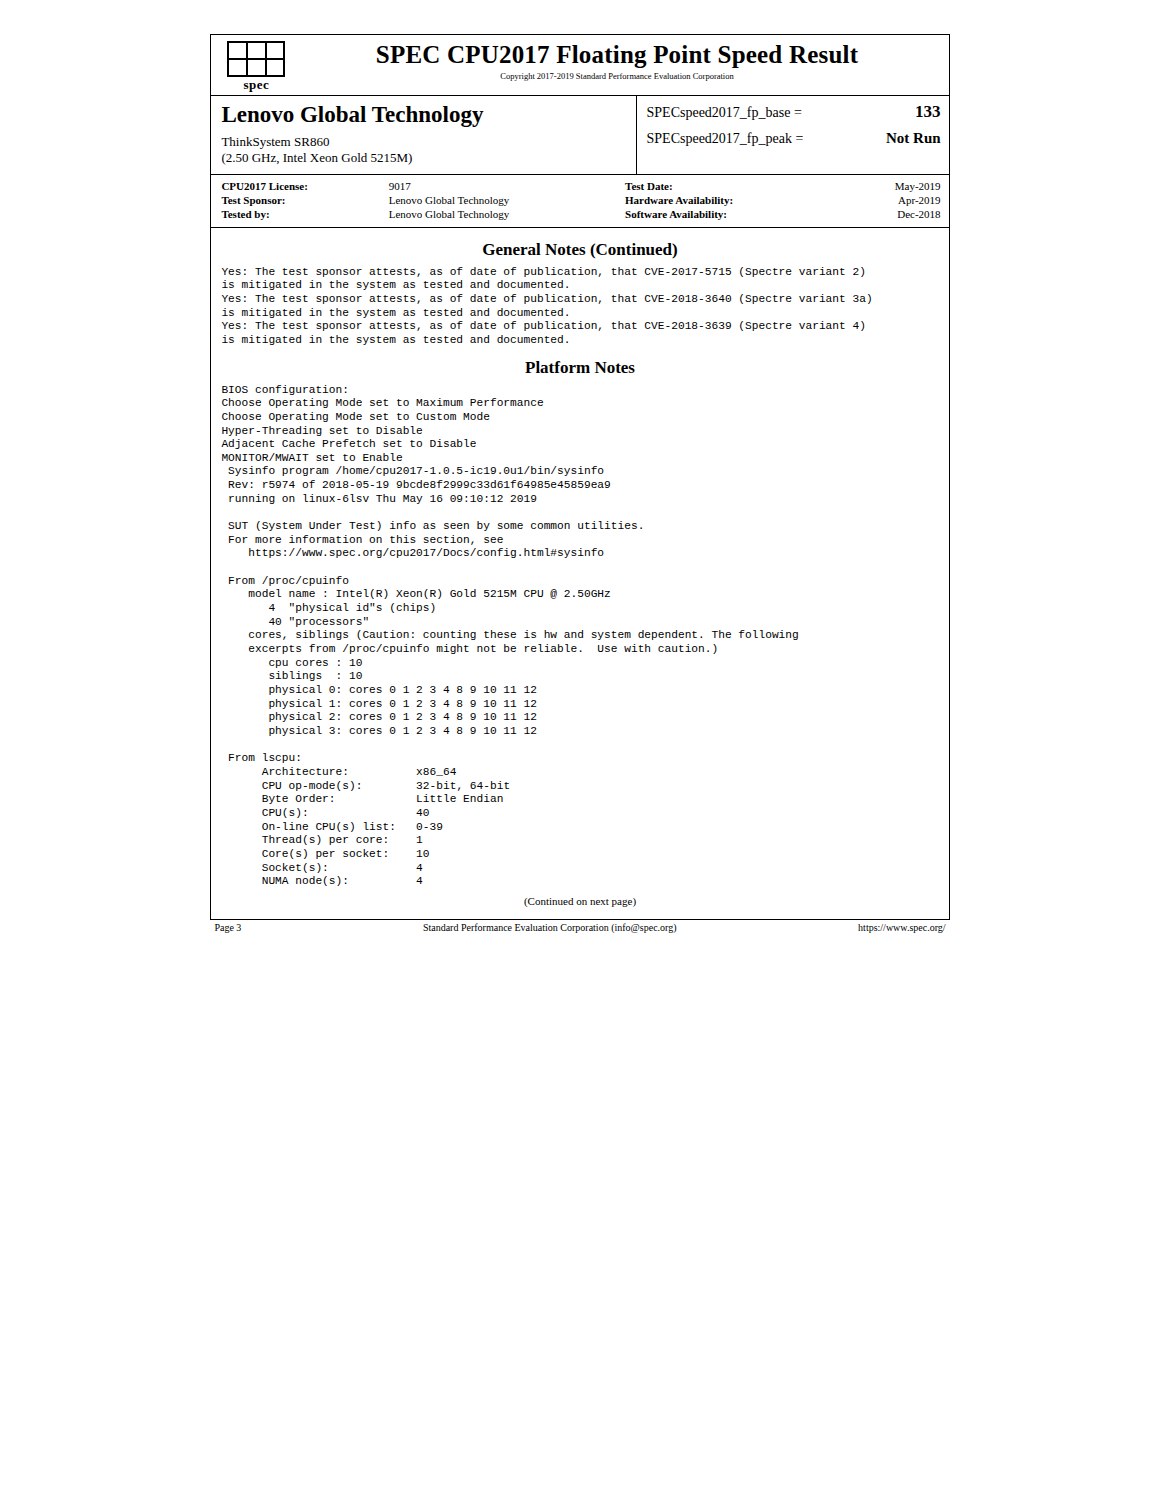spec
SPEC CPU2017 Floating Point Speed Result
Copyright 2017-2019 Standard Performance Evaluation Corporation
Lenovo Global Technology
ThinkSystem SR860
(2.50 GHz, Intel Xeon Gold 5215M)
SPECspeed2017_fp_base = 133
SPECspeed2017_fp_peak = Not Run
| CPU2017 License: | 9017 |
| Test Sponsor: | Lenovo Global Technology |
| Tested by: | Lenovo Global Technology |
| Test Date: | May-2019 |
| Hardware Availability: | Apr-2019 |
| Software Availability: | Dec-2018 |
General Notes (Continued)
Yes: The test sponsor attests, as of date of publication, that CVE-2017-5715 (Spectre variant 2)
is mitigated in the system as tested and documented.
Yes: The test sponsor attests, as of date of publication, that CVE-2018-3640 (Spectre variant 3a)
is mitigated in the system as tested and documented.
Yes: The test sponsor attests, as of date of publication, that CVE-2018-3639 (Spectre variant 4)
is mitigated in the system as tested and documented.
Platform Notes
BIOS configuration:
Choose Operating Mode set to Maximum Performance
Choose Operating Mode set to Custom Mode
Hyper-Threading set to Disable
Adjacent Cache Prefetch set to Disable
MONITOR/MWAIT set to Enable
 Sysinfo program /home/cpu2017-1.0.5-ic19.0u1/bin/sysinfo
 Rev: r5974 of 2018-05-19 9bcde8f2999c33d61f64985e45859ea9
 running on linux-6lsv Thu May 16 09:10:12 2019

 SUT (System Under Test) info as seen by some common utilities.
 For more information on this section, see
    https://www.spec.org/cpu2017/Docs/config.html#sysinfo

 From /proc/cpuinfo
    model name : Intel(R) Xeon(R) Gold 5215M CPU @ 2.50GHz
       4  "physical id"s (chips)
       40 "processors"
    cores, siblings (Caution: counting these is hw and system dependent. The following
    excerpts from /proc/cpuinfo might not be reliable.  Use with caution.)
       cpu cores : 10
       siblings  : 10
       physical 0: cores 0 1 2 3 4 8 9 10 11 12
       physical 1: cores 0 1 2 3 4 8 9 10 11 12
       physical 2: cores 0 1 2 3 4 8 9 10 11 12
       physical 3: cores 0 1 2 3 4 8 9 10 11 12

 From lscpu:
      Architecture:          x86_64
      CPU op-mode(s):        32-bit, 64-bit
      Byte Order:            Little Endian
      CPU(s):                40
      On-line CPU(s) list:   0-39
      Thread(s) per core:    1
      Core(s) per socket:    10
      Socket(s):             4
      NUMA node(s):          4
(Continued on next page)
Page 3
Standard Performance Evaluation Corporation (info@spec.org)
https://www.spec.org/